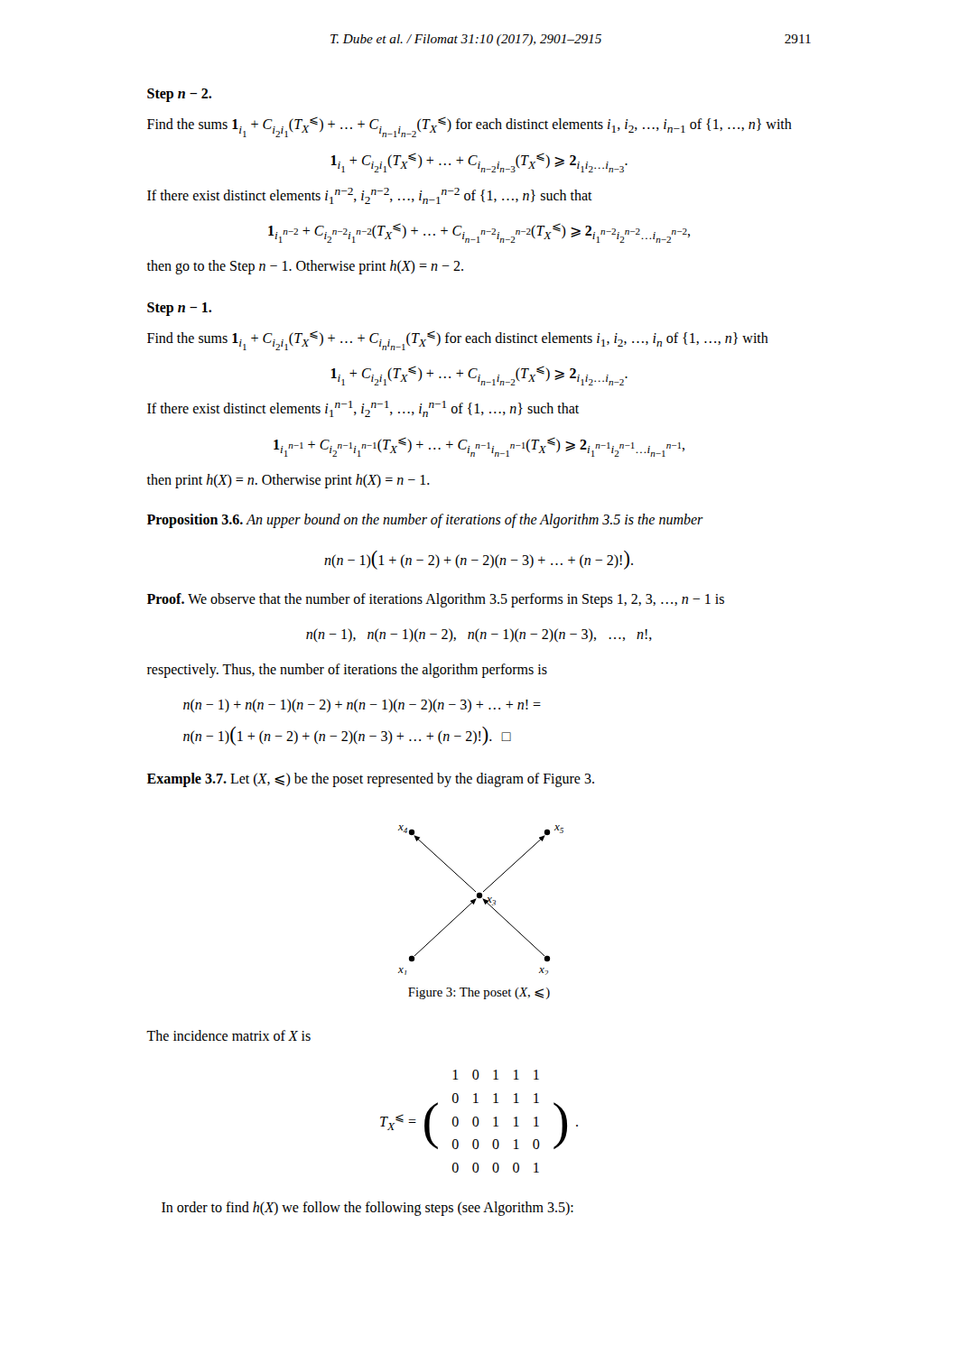T. Dube et al. / Filomat 31:10 (2017), 2901–2915 2911
Step n − 2.
Find the sums 1i1 + Ci2i1(TX⩽) + … + Cin−1in−2(TX⩽) for each distinct elements i1, i2, …, in−1 of {1, …, n} with
1i1 + Ci2i1(TX⩽) + … + Cin−2in−3(TX⩽) ⩾ 2i1i2…in−3.
If there exist distinct elements i1n−2, i2n−2, …, in−1n−2 of {1, …, n} such that
1i1n−2 + Ci2n−2i1n−2(TX⩽) + … + Cin−1n−2in−2n−2(TX⩽) ⩾ 2i1n−2i2n−2…in−2n−2,
then go to the Step n − 1. Otherwise print h(X) = n − 2.
Step n − 1.
Find the sums 1i1 + Ci2i1(TX⩽) + … + Cinin−1(TX⩽) for each distinct elements i1, i2, …, in of {1, …, n} with
1i1 + Ci2i1(TX⩽) + … + Cin−1in−2(TX⩽) ⩾ 2i1i2…in−2.
If there exist distinct elements i1n−1, i2n−1, …, inn−1 of {1, …, n} such that
1i1n−1 + Ci2n−1i1n−1(TX⩽) + … + Cinn−1in−1n−1(TX⩽) ⩾ 2i1n−1i2n−1…in−1n−1,
then print h(X) = n. Otherwise print h(X) = n − 1.
Proposition 3.6. An upper bound on the number of iterations of the Algorithm 3.5 is the number
n(n − 1)(1 + (n − 2) + (n − 2)(n − 3) + … + (n − 2)!).
Proof. We observe that the number of iterations Algorithm 3.5 performs in Steps 1, 2, 3, …, n − 1 is
n(n − 1), n(n − 1)(n − 2), n(n − 1)(n − 2)(n − 3), …, n!,
respectively. Thus, the number of iterations the algorithm performs is
n(n − 1) + n(n − 1)(n − 2) + n(n − 1)(n − 2)(n − 3) + … + n! =
n(n − 1)(1 + (n − 2) + (n − 2)(n − 3) + … + (n − 2)!). □
Example 3.7. Let (X, ⩽) be the poset represented by the diagram of Figure 3.
x4 x5 x3 x1 x2
Figure 3: The poset (X, ⩽)
The incidence matrix of X is
TX⩽ = (
| 1 | 0 | 1 | 1 | 1 |
| 0 | 1 | 1 | 1 | 1 |
| 0 | 0 | 1 | 1 | 1 |
| 0 | 0 | 0 | 1 | 0 |
| 0 | 0 | 0 | 0 | 1 |
) .
In order to find h(X) we follow the following steps (see Algorithm 3.5):